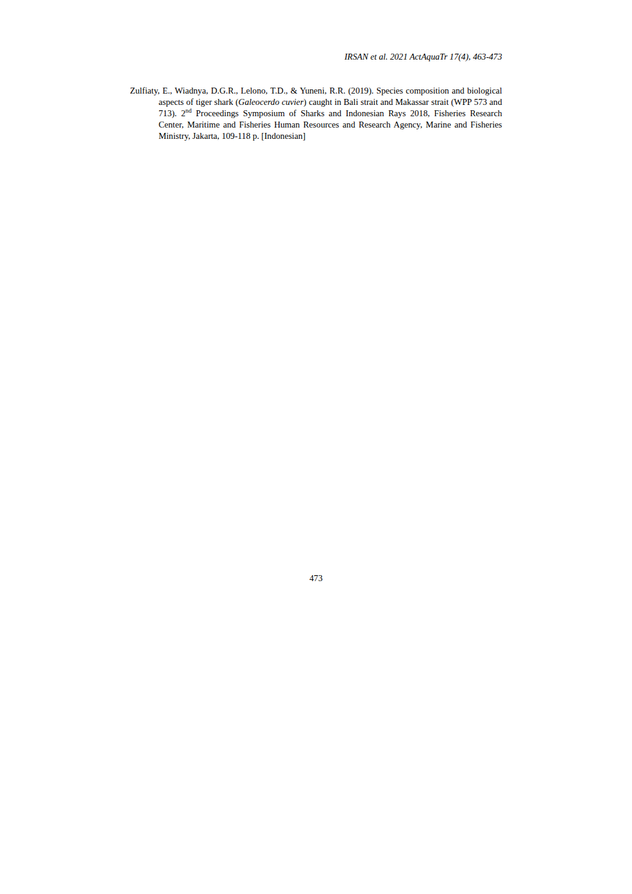IRSAN et al. 2021 ActAquaTr 17(4), 463-473
Zulfiaty, E., Wiadnya, D.G.R., Lelono, T.D., & Yuneni, R.R. (2019). Species composition and biological aspects of tiger shark (Galeocerdo cuvier) caught in Bali strait and Makassar strait (WPP 573 and 713). 2nd Proceedings Symposium of Sharks and Indonesian Rays 2018, Fisheries Research Center, Maritime and Fisheries Human Resources and Research Agency, Marine and Fisheries Ministry, Jakarta, 109-118 p. [Indonesian]
473